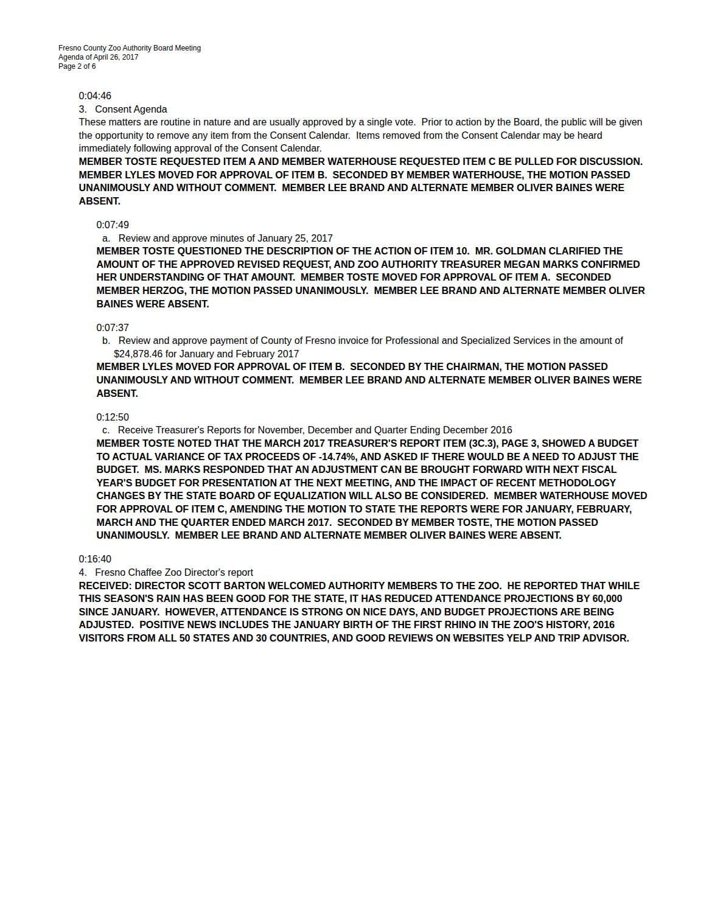Fresno County Zoo Authority Board Meeting
Agenda of April 26, 2017
Page 2 of 6
0:04:46
3. Consent Agenda
These matters are routine in nature and are usually approved by a single vote. Prior to action by the Board, the public will be given the opportunity to remove any item from the Consent Calendar. Items removed from the Consent Calendar may be heard immediately following approval of the Consent Calendar.
Member Toste requested Item A and Member Waterhouse requested Item C be pulled for discussion. Member Lyles moved for approval of Item B. Seconded by Member Waterhouse, the motion passed unanimously and without comment. Member Lee Brand and Alternate Member Oliver Baines were absent.
0:07:49
a. Review and approve minutes of January 25, 2017
Member Toste questioned the description of the action of Item 10. Mr. Goldman clarified the amount of the approved revised request, and Zoo Authority Treasurer Megan Marks confirmed her understanding of that amount. Member Toste moved for approval of Item A. Seconded Member Herzog, the motion passed unanimously. Member Lee Brand and Alternate Member Oliver Baines were absent.
0:07:37
b. Review and approve payment of County of Fresno invoice for Professional and Specialized Services in the amount of $24,878.46 for January and February 2017
Member Lyles moved for approval of Item B. Seconded by the Chairman, the motion passed unanimously and without comment. Member Lee Brand and Alternate Member Oliver Baines were absent.
0:12:50
c. Receive Treasurer's Reports for November, December and Quarter Ending December 2016
Member Toste noted that the March 2017 Treasurer's Report Item (3C.3), page 3, showed a budget to actual variance of tax proceeds of -14.74%, and asked if there would be a need to adjust the budget. Ms. Marks responded that an adjustment can be brought forward with next fiscal year's budget for presentation at the next meeting, and the impact of recent methodology changes by the State Board of Equalization will also be considered. Member Waterhouse moved for approval of Item C, amending the motion to state the reports were for January, February, March and the quarter ended March 2017. Seconded by Member Toste, the motion passed unanimously. Member Lee Brand and Alternate Member Oliver Baines were absent.
0:16:40
4. Fresno Chaffee Zoo Director's report
Received: Director Scott Barton welcomed Authority members to the Zoo. He reported that while this season's rain has been good for the state, it has reduced attendance projections by 60,000 since January. However, attendance is strong on nice days, and budget projections are being adjusted. Positive news includes the January birth of the first rhino in the Zoo's history, 2016 visitors from all 50 states and 30 countries, and good reviews on websites Yelp and Trip Advisor.